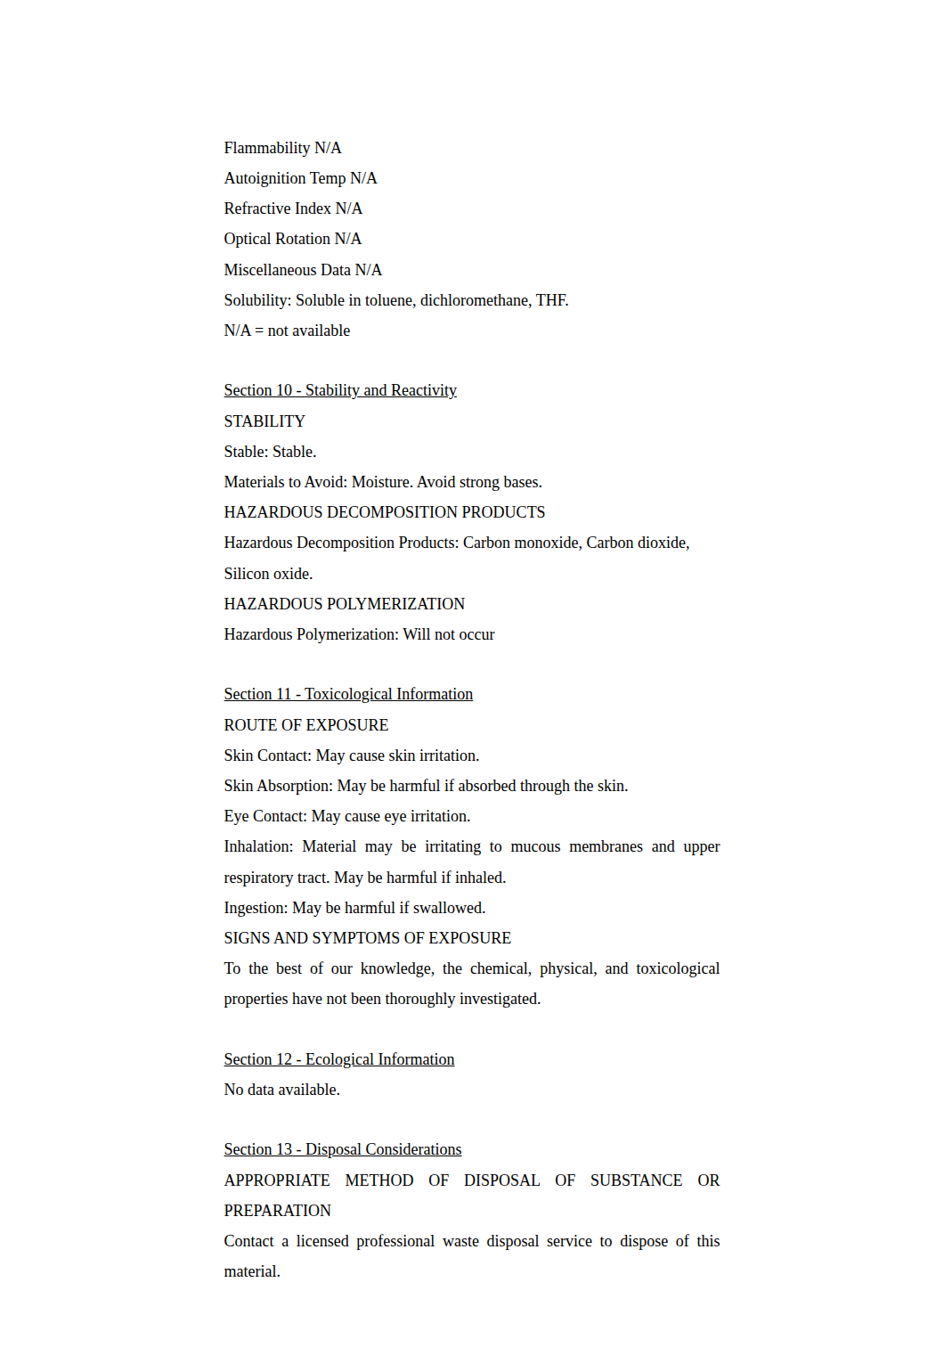Flammability N/A
Autoignition Temp N/A
Refractive Index N/A
Optical Rotation N/A
Miscellaneous Data N/A
Solubility: Soluble in toluene, dichloromethane, THF.
N/A = not available
Section 10 - Stability and Reactivity
STABILITY
Stable: Stable.
Materials to Avoid: Moisture. Avoid strong bases.
HAZARDOUS DECOMPOSITION PRODUCTS
Hazardous Decomposition Products: Carbon monoxide, Carbon dioxide,
Silicon oxide.
HAZARDOUS POLYMERIZATION
Hazardous Polymerization: Will not occur
Section 11 - Toxicological Information
ROUTE OF EXPOSURE
Skin Contact: May cause skin irritation.
Skin Absorption: May be harmful if absorbed through the skin.
Eye Contact: May cause eye irritation.
Inhalation: Material may be irritating to mucous membranes and upper respiratory tract. May be harmful if inhaled.
Ingestion: May be harmful if swallowed.
SIGNS AND SYMPTOMS OF EXPOSURE
To the best of our knowledge, the chemical, physical, and toxicological properties have not been thoroughly investigated.
Section 12 - Ecological Information
No data available.
Section 13 - Disposal Considerations
APPROPRIATE METHOD OF DISPOSAL OF SUBSTANCE OR PREPARATION
Contact a licensed professional waste disposal service to dispose of this material.